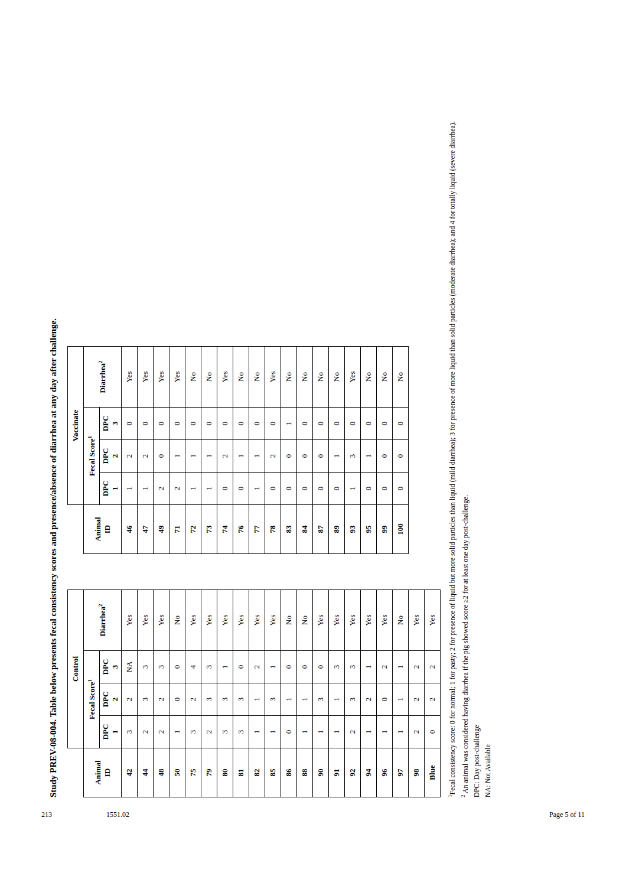Study PREV-08-004. Table below presents fecal consistency scores and presence/absence of diarrhea at any day after challenge.
| | Control |
| --- | --- |
| Animal ID | Fecal Score 1 | Diarrhea 2 |
| DPC 1 | DPC 2 | DPC 3 |
| 42 | 3 | 2 | NA | Yes |
| 44 | 2 | 3 | 3 | Yes |
| 48 | 2 | 2 | 3 | Yes |
| 50 | 1 | 0 | 0 | No |
| 75 | 3 | 2 | 4 | Yes |
| 79 | 2 | 3 | 3 | Yes |
| 80 | 3 | 3 | 1 | Yes |
| 81 | 3 | 3 | 0 | Yes |
| 82 | 1 | 1 | 2 | Yes |
| 85 | 1 | 3 | 1 | Yes |
| 86 | 0 | 1 | 0 | No |
| 88 | 1 | 1 | 0 | No |
| 90 | 1 | 3 | 0 | Yes |
| 91 | 1 | 1 | 3 | Yes |
| 92 | 2 | 3 | 3 | Yes |
| 94 | 1 | 2 | 1 | Yes |
| 96 | 1 | 0 | 2 | Yes |
| 97 | 1 | 1 | 1 | No |
| 98 | 2 | 2 | 2 | Yes |
| Blue | 0 | 2 | 2 | Yes |
| | Vaccinate |
| --- | --- |
| Animal ID | Fecal Score 1 | Diarrhea 2 |
| DPC 1 | DPC 2 | DPC 3 |
| 46 | 1 | 2 | 0 | Yes |
| 47 | 1 | 2 | 0 | Yes |
| 49 | 2 | 0 | 0 | Yes |
| 71 | 2 | 1 | 0 | Yes |
| 72 | 1 | 1 | 0 | No |
| 73 | 1 | 1 | 0 | No |
| 74 | 0 | 2 | 0 | Yes |
| 76 | 0 | 1 | 0 | No |
| 77 | 1 | 1 | 0 | No |
| 78 | 0 | 2 | 0 | Yes |
| 83 | 0 | 0 | 1 | No |
| 84 | 0 | 0 | 0 | No |
| 87 | 0 | 0 | 0 | No |
| 89 | 0 | 1 | 0 | No |
| 93 | 1 | 3 | 0 | Yes |
| 95 | 0 | 1 | 0 | No |
| 99 | 0 | 0 | 0 | No |
| 100 | 0 | 0 | 0 | No |
1Fecal consistency score: 0 for normal; 1 for pasty; 2 for presence of liquid but more solid particles than liquid (mild diarrhea); 3 for presence of more liquid than solid particles (moderate diarrhea); and 4 for totally liquid (severe diarrhea).
2 An animal was considered having diarrhea if the pig showed score ≥2 for at least one day post-challenge.
DPC: Day post-challenge
NA: Not Available
213 1551.02 Page 5 of 11